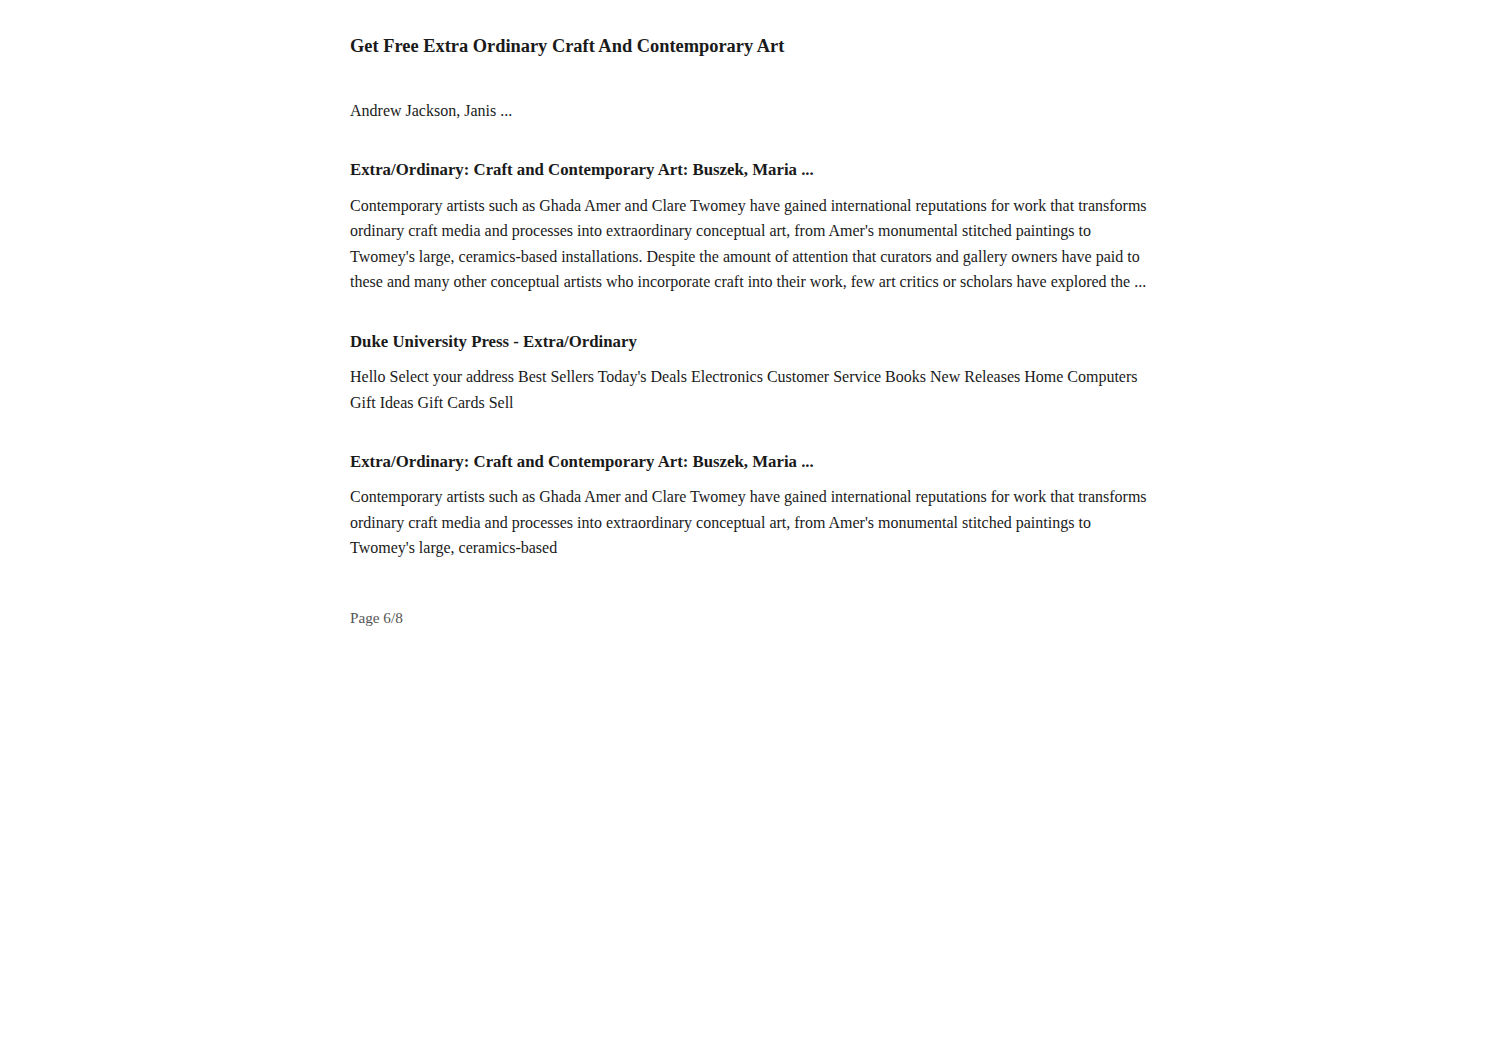Get Free Extra Ordinary Craft And Contemporary Art
Andrew Jackson, Janis ...
Extra/Ordinary: Craft and Contemporary Art: Buszek, Maria ...
Contemporary artists such as Ghada Amer and Clare Twomey have gained international reputations for work that transforms ordinary craft media and processes into extraordinary conceptual art, from Amer's monumental stitched paintings to Twomey's large, ceramics-based installations. Despite the amount of attention that curators and gallery owners have paid to these and many other conceptual artists who incorporate craft into their work, few art critics or scholars have explored the ...
Duke University Press - Extra/Ordinary
Hello Select your address Best Sellers Today's Deals Electronics Customer Service Books New Releases Home Computers Gift Ideas Gift Cards Sell
Extra/Ordinary: Craft and Contemporary Art: Buszek, Maria ...
Contemporary artists such as Ghada Amer and Clare Twomey have gained international reputations for work that transforms ordinary craft media and processes into extraordinary conceptual art, from Amer's monumental stitched paintings to Twomey's large, ceramics-based
Page 6/8